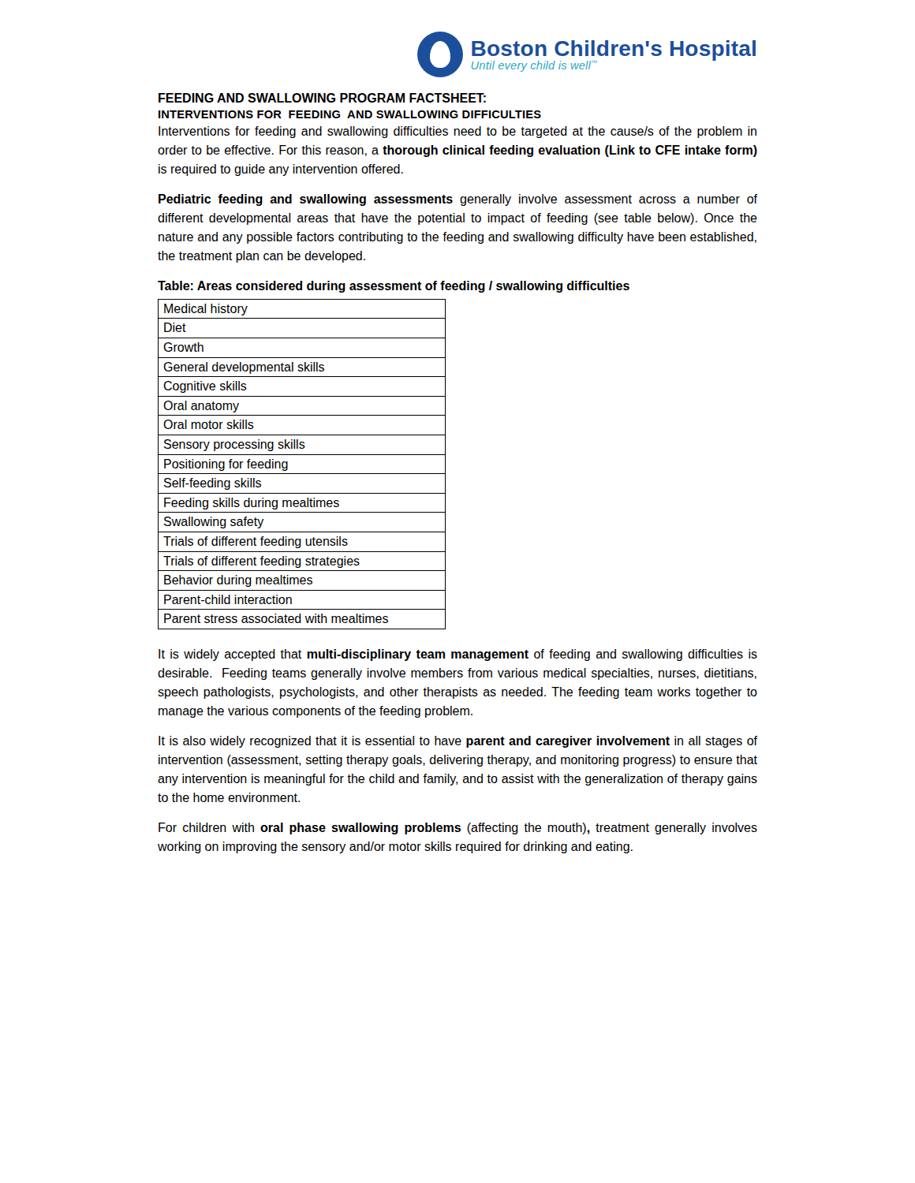Boston Children's Hospital
Until every child is well™
FEEDING AND SWALLOWING PROGRAM FACTSHEET: INTERVENTIONS FOR FEEDING AND SWALLOWING DIFFICULTIES
Interventions for feeding and swallowing difficulties need to be targeted at the cause/s of the problem in order to be effective. For this reason, a thorough clinical feeding evaluation (Link to CFE intake form) is required to guide any intervention offered.
Pediatric feeding and swallowing assessments generally involve assessment across a number of different developmental areas that have the potential to impact of feeding (see table below). Once the nature and any possible factors contributing to the feeding and swallowing difficulty have been established, the treatment plan can be developed.
Table: Areas considered during assessment of feeding / swallowing difficulties
| Medical history |
| Diet |
| Growth |
| General developmental skills |
| Cognitive skills |
| Oral anatomy |
| Oral motor skills |
| Sensory processing skills |
| Positioning for feeding |
| Self-feeding skills |
| Feeding skills during mealtimes |
| Swallowing safety |
| Trials of different feeding utensils |
| Trials of different feeding strategies |
| Behavior during mealtimes |
| Parent-child interaction |
| Parent stress associated with mealtimes |
It is widely accepted that multi-disciplinary team management of feeding and swallowing difficulties is desirable. Feeding teams generally involve members from various medical specialties, nurses, dietitians, speech pathologists, psychologists, and other therapists as needed. The feeding team works together to manage the various components of the feeding problem.
It is also widely recognized that it is essential to have parent and caregiver involvement in all stages of intervention (assessment, setting therapy goals, delivering therapy, and monitoring progress) to ensure that any intervention is meaningful for the child and family, and to assist with the generalization of therapy gains to the home environment.
For children with oral phase swallowing problems (affecting the mouth), treatment generally involves working on improving the sensory and/or motor skills required for drinking and eating.